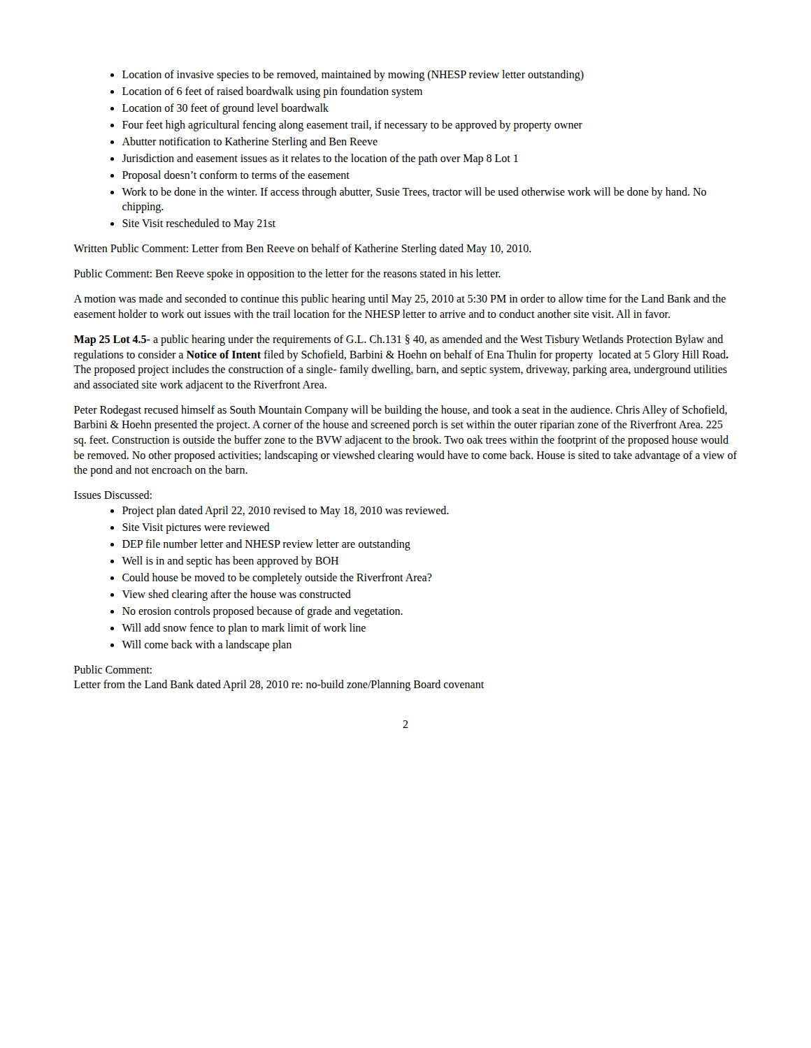Location of invasive species to be removed, maintained by mowing (NHESP review letter outstanding)
Location of 6 feet of raised boardwalk using pin foundation system
Location of 30 feet of ground level boardwalk
Four feet high agricultural fencing along easement trail, if necessary to be approved by property owner
Abutter notification to Katherine Sterling and Ben Reeve
Jurisdiction and easement issues as it relates to the location of the path over Map 8 Lot 1
Proposal doesn’t conform to terms of the easement
Work to be done in the winter. If access through abutter, Susie Trees, tractor will be used otherwise work will be done by hand. No chipping.
Site Visit rescheduled to May 21st
Written Public Comment: Letter from Ben Reeve on behalf of Katherine Sterling dated May 10, 2010.
Public Comment: Ben Reeve spoke in opposition to the letter for the reasons stated in his letter.
A motion was made and seconded to continue this public hearing until May 25, 2010 at 5:30 PM in order to allow time for the Land Bank and the easement holder to work out issues with the trail location for the NHESP letter to arrive and to conduct another site visit. All in favor.
Map 25 Lot 4.5- a public hearing under the requirements of G.L. Ch.131 § 40, as amended and the West Tisbury Wetlands Protection Bylaw and regulations to consider a Notice of Intent filed by Schofield, Barbini & Hoehn on behalf of Ena Thulin for property located at 5 Glory Hill Road. The proposed project includes the construction of a single- family dwelling, barn, and septic system, driveway, parking area, underground utilities and associated site work adjacent to the Riverfront Area.
Peter Rodegast recused himself as South Mountain Company will be building the house, and took a seat in the audience. Chris Alley of Schofield, Barbini & Hoehn presented the project. A corner of the house and screened porch is set within the outer riparian zone of the Riverfront Area. 225 sq. feet. Construction is outside the buffer zone to the BVW adjacent to the brook. Two oak trees within the footprint of the proposed house would be removed. No other proposed activities; landscaping or viewshed clearing would have to come back. House is sited to take advantage of a view of the pond and not encroach on the barn.
Issues Discussed:
Project plan dated April 22, 2010 revised to May 18, 2010 was reviewed.
Site Visit pictures were reviewed
DEP file number letter and NHESP review letter are outstanding
Well is in and septic has been approved by BOH
Could house be moved to be completely outside the Riverfront Area?
View shed clearing after the house was constructed
No erosion controls proposed because of grade and vegetation.
Will add snow fence to plan to mark limit of work line
Will come back with a landscape plan
Public Comment:
Letter from the Land Bank dated April 28, 2010 re: no-build zone/Planning Board covenant
2